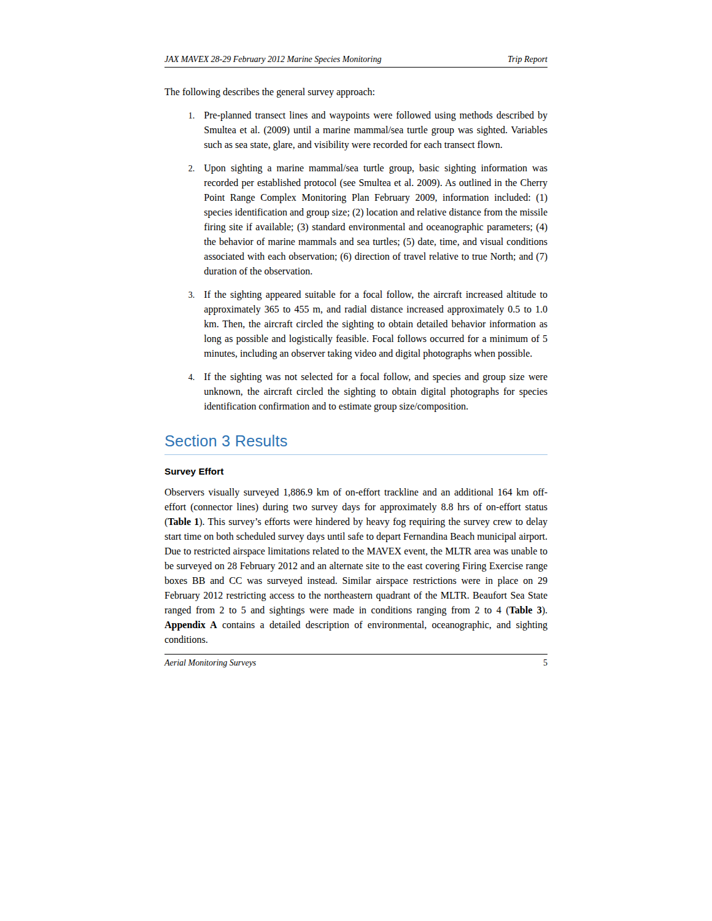JAX MAVEX 28-29 February 2012 Marine Species Monitoring Trip Report
The following describes the general survey approach:
Pre-planned transect lines and waypoints were followed using methods described by Smultea et al. (2009) until a marine mammal/sea turtle group was sighted. Variables such as sea state, glare, and visibility were recorded for each transect flown.
Upon sighting a marine mammal/sea turtle group, basic sighting information was recorded per established protocol (see Smultea et al. 2009). As outlined in the Cherry Point Range Complex Monitoring Plan February 2009, information included: (1) species identification and group size; (2) location and relative distance from the missile firing site if available; (3) standard environmental and oceanographic parameters; (4) the behavior of marine mammals and sea turtles; (5) date, time, and visual conditions associated with each observation; (6) direction of travel relative to true North; and (7) duration of the observation.
If the sighting appeared suitable for a focal follow, the aircraft increased altitude to approximately 365 to 455 m, and radial distance increased approximately 0.5 to 1.0 km. Then, the aircraft circled the sighting to obtain detailed behavior information as long as possible and logistically feasible. Focal follows occurred for a minimum of 5 minutes, including an observer taking video and digital photographs when possible.
If the sighting was not selected for a focal follow, and species and group size were unknown, the aircraft circled the sighting to obtain digital photographs for species identification confirmation and to estimate group size/composition.
Section 3 Results
Survey Effort
Observers visually surveyed 1,886.9 km of on-effort trackline and an additional 164 km off-effort (connector lines) during two survey days for approximately 8.8 hrs of on-effort status (Table 1). This survey’s efforts were hindered by heavy fog requiring the survey crew to delay start time on both scheduled survey days until safe to depart Fernandina Beach municipal airport. Due to restricted airspace limitations related to the MAVEX event, the MLTR area was unable to be surveyed on 28 February 2012 and an alternate site to the east covering Firing Exercise range boxes BB and CC was surveyed instead. Similar airspace restrictions were in place on 29 February 2012 restricting access to the northeastern quadrant of the MLTR. Beaufort Sea State ranged from 2 to 5 and sightings were made in conditions ranging from 2 to 4 (Table 3). Appendix A contains a detailed description of environmental, oceanographic, and sighting conditions.
Aerial Monitoring Surveys 5